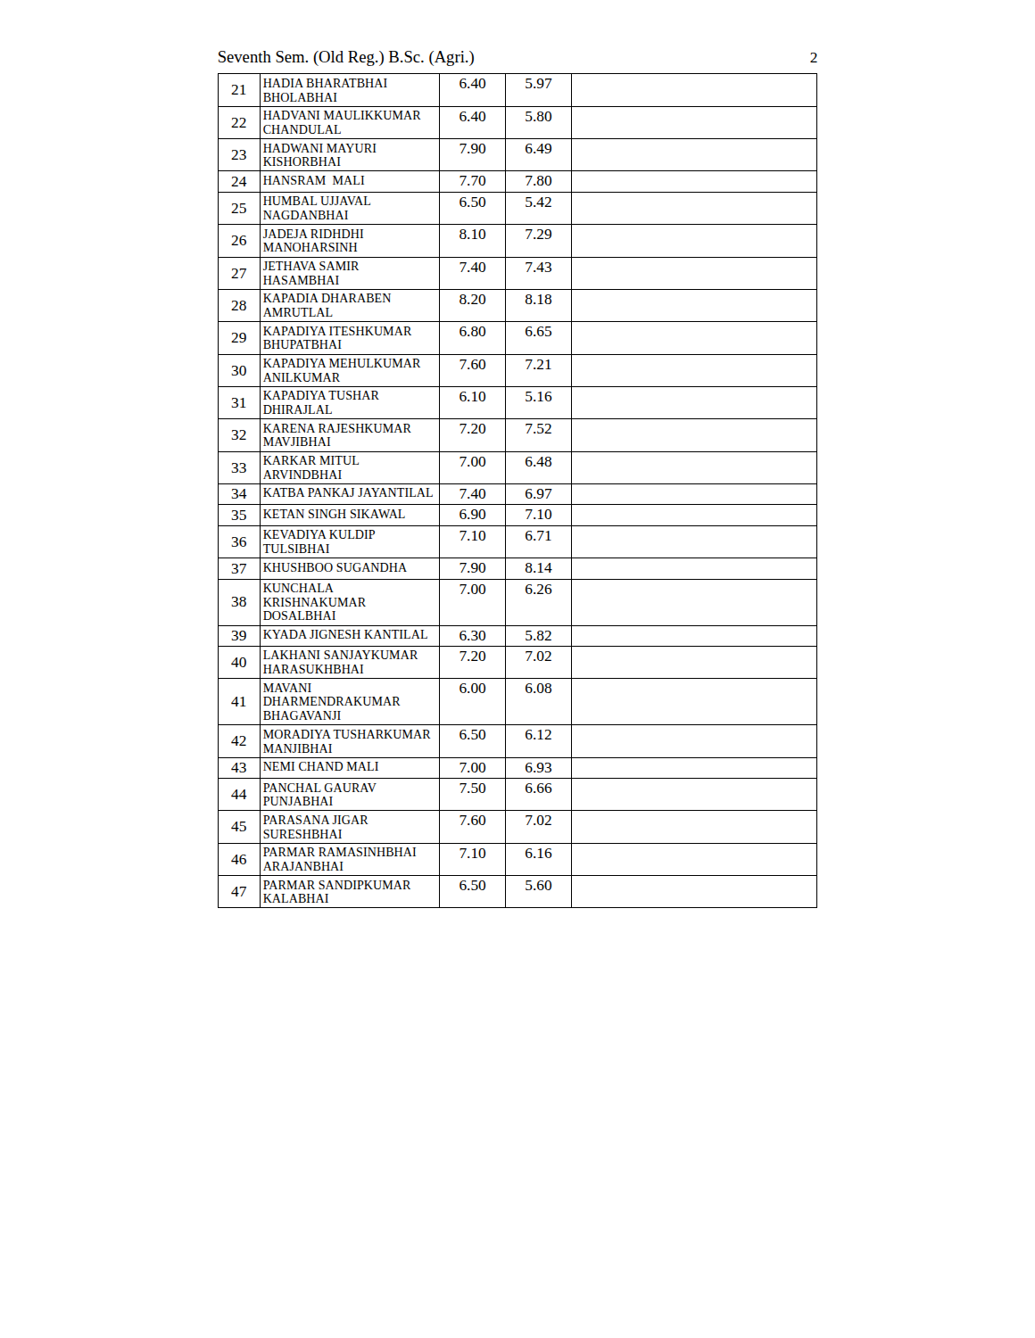Seventh Sem. (Old Reg.) B.Sc. (Agri.)
2
| 21 | HADIA BHARATBHAI BHOLABHAI | 6.40 | 5.97 | |
| 22 | HADVANI MAULIKKUMAR CHANDULAL | 6.40 | 5.80 | |
| 23 | HADWANI MAYURI KISHORBHAI | 7.90 | 6.49 | |
| 24 | HANSRAM MALI | 7.70 | 7.80 | |
| 25 | HUMBAL UJJAVAL NAGDANBHAI | 6.50 | 5.42 | |
| 26 | JADEJA RIDHDHI MANOHARSINH | 8.10 | 7.29 | |
| 27 | JETHAVA SAMIR HASAMBHAI | 7.40 | 7.43 | |
| 28 | KAPADIA DHARABEN AMRUTLAL | 8.20 | 8.18 | |
| 29 | KAPADIYA ITESHKUMAR BHUPATBHAI | 6.80 | 6.65 | |
| 30 | KAPADIYA MEHULKUMAR ANILKUMAR | 7.60 | 7.21 | |
| 31 | KAPADIYA TUSHAR DHIRAJLAL | 6.10 | 5.16 | |
| 32 | KARENA RAJESHKUMAR MAVJIBHAI | 7.20 | 7.52 | |
| 33 | KARKAR MITUL ARVINDBHAI | 7.00 | 6.48 | |
| 34 | KATBA PANKAJ JAYANTILAL | 7.40 | 6.97 | |
| 35 | KETAN SINGH SIKAWAL | 6.90 | 7.10 | |
| 36 | KEVADIYA KULDIP TULSIBHAI | 7.10 | 6.71 | |
| 37 | KHUSHBOO SUGANDHA | 7.90 | 8.14 | |
| 38 | KUNCHALA KRISHNAKUMAR DOSALBHAI | 7.00 | 6.26 | |
| 39 | KYADA JIGNESH KANTILAL | 6.30 | 5.82 | |
| 40 | LAKHANI SANJAYKUMAR HARASUKHBHAI | 7.20 | 7.02 | |
| 41 | MAVANI DHARMENDRAKUMAR BHAGAVANJI | 6.00 | 6.08 | |
| 42 | MORADIYA TUSHARKUMAR MANJIBHAI | 6.50 | 6.12 | |
| 43 | NEMI CHAND MALI | 7.00 | 6.93 | |
| 44 | PANCHAL GAURAV PUNJABHAI | 7.50 | 6.66 | |
| 45 | PARASANA JIGAR SURESHBHAI | 7.60 | 7.02 | |
| 46 | PARMAR RAMASINHBHAI ARAJANBHAI | 7.10 | 6.16 | |
| 47 | PARMAR SANDIPKUMAR KALABHAI | 6.50 | 5.60 | |